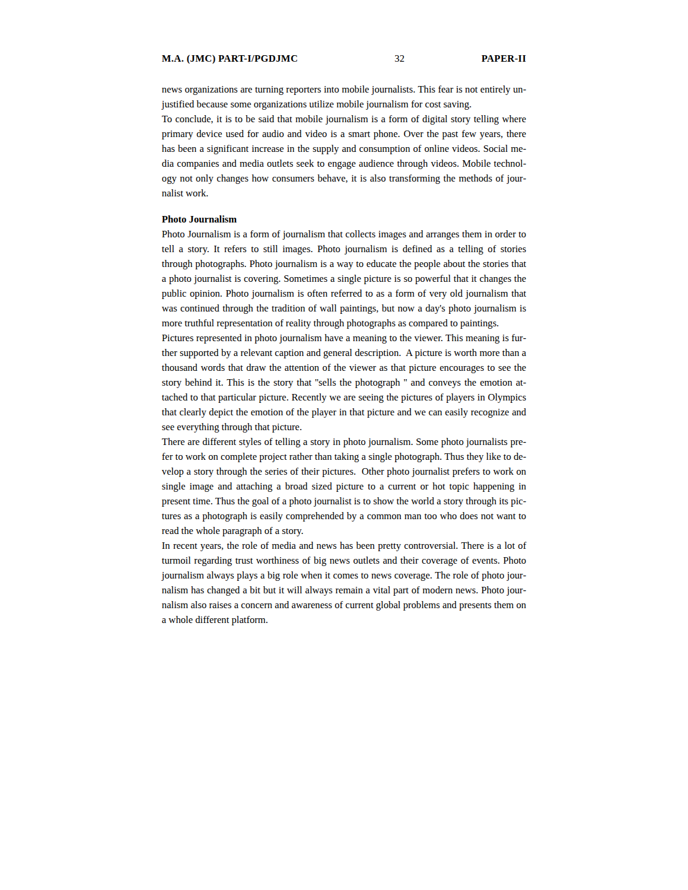M.A. (JMC) PART-I/PGDJMC 32 PAPER-II
news organizations are turning reporters into mobile journalists. This fear is not entirely unjustified because some organizations utilize mobile journalism for cost saving.
To conclude, it is to be said that mobile journalism is a form of digital story telling where primary device used for audio and video is a smart phone. Over the past few years, there has been a significant increase in the supply and consumption of online videos. Social media companies and media outlets seek to engage audience through videos. Mobile technology not only changes how consumers behave, it is also transforming the methods of journalist work.
Photo Journalism
Photo Journalism is a form of journalism that collects images and arranges them in order to tell a story. It refers to still images. Photo journalism is defined as a telling of stories through photographs. Photo journalism is a way to educate the people about the stories that a photo journalist is covering. Sometimes a single picture is so powerful that it changes the public opinion. Photo journalism is often referred to as a form of very old journalism that was continued through the tradition of wall paintings, but now a day's photo journalism is more truthful representation of reality through photographs as compared to paintings.
Pictures represented in photo journalism have a meaning to the viewer. This meaning is further supported by a relevant caption and general description. A picture is worth more than a thousand words that draw the attention of the viewer as that picture encourages to see the story behind it. This is the story that ''sells the photograph '' and conveys the emotion attached to that particular picture. Recently we are seeing the pictures of players in Olympics that clearly depict the emotion of the player in that picture and we can easily recognize and see everything through that picture.
There are different styles of telling a story in photo journalism. Some photo journalists prefer to work on complete project rather than taking a single photograph. Thus they like to develop a story through the series of their pictures. Other photo journalist prefers to work on single image and attaching a broad sized picture to a current or hot topic happening in present time. Thus the goal of a photo journalist is to show the world a story through its pictures as a photograph is easily comprehended by a common man too who does not want to read the whole paragraph of a story.
In recent years, the role of media and news has been pretty controversial. There is a lot of turmoil regarding trust worthiness of big news outlets and their coverage of events. Photo journalism always plays a big role when it comes to news coverage. The role of photo journalism has changed a bit but it will always remain a vital part of modern news. Photo journalism also raises a concern and awareness of current global problems and presents them on a whole different platform.